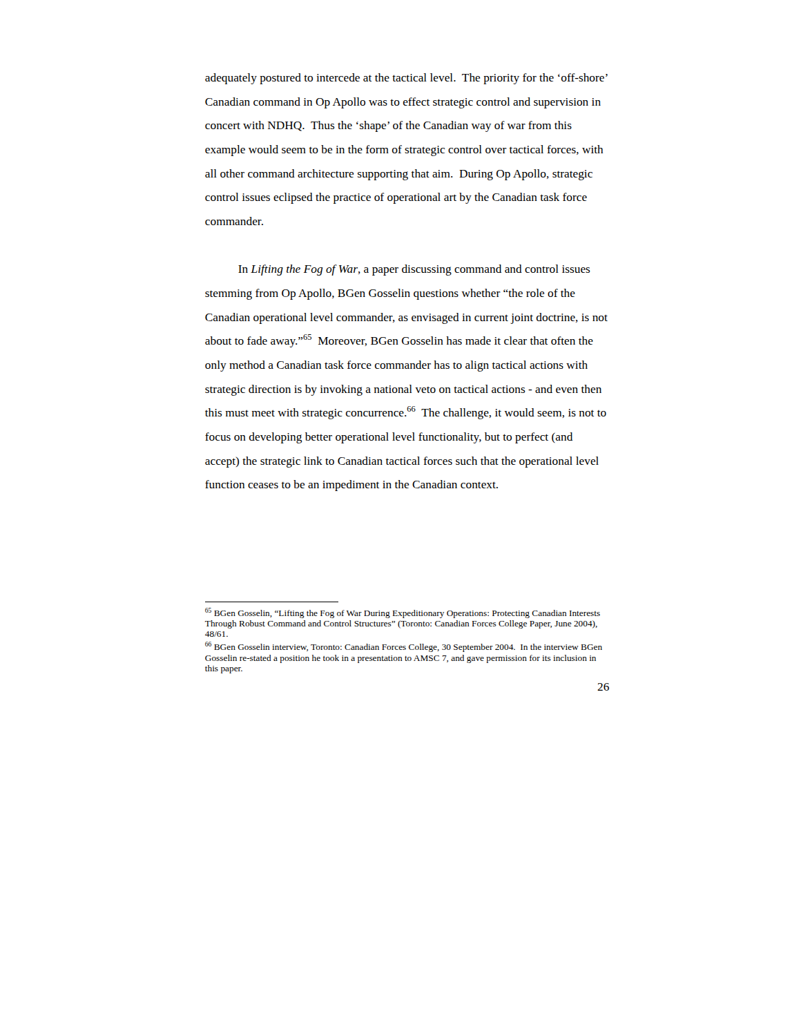adequately postured to intercede at the tactical level. The priority for the ‘off-shore’ Canadian command in Op Apollo was to effect strategic control and supervision in concert with NDHQ. Thus the ‘shape’ of the Canadian way of war from this example would seem to be in the form of strategic control over tactical forces, with all other command architecture supporting that aim. During Op Apollo, strategic control issues eclipsed the practice of operational art by the Canadian task force commander.
In Lifting the Fog of War, a paper discussing command and control issues stemming from Op Apollo, BGen Gosselin questions whether “the role of the Canadian operational level commander, as envisaged in current joint doctrine, is not about to fade away.”65 Moreover, BGen Gosselin has made it clear that often the only method a Canadian task force commander has to align tactical actions with strategic direction is by invoking a national veto on tactical actions - and even then this must meet with strategic concurrence.66 The challenge, it would seem, is not to focus on developing better operational level functionality, but to perfect (and accept) the strategic link to Canadian tactical forces such that the operational level function ceases to be an impediment in the Canadian context.
65 BGen Gosselin, “Lifting the Fog of War During Expeditionary Operations: Protecting Canadian Interests Through Robust Command and Control Structures” (Toronto: Canadian Forces College Paper, June 2004), 48/61.
66 BGen Gosselin interview, Toronto: Canadian Forces College, 30 September 2004. In the interview BGen Gosselin re-stated a position he took in a presentation to AMSC 7, and gave permission for its inclusion in this paper.
26